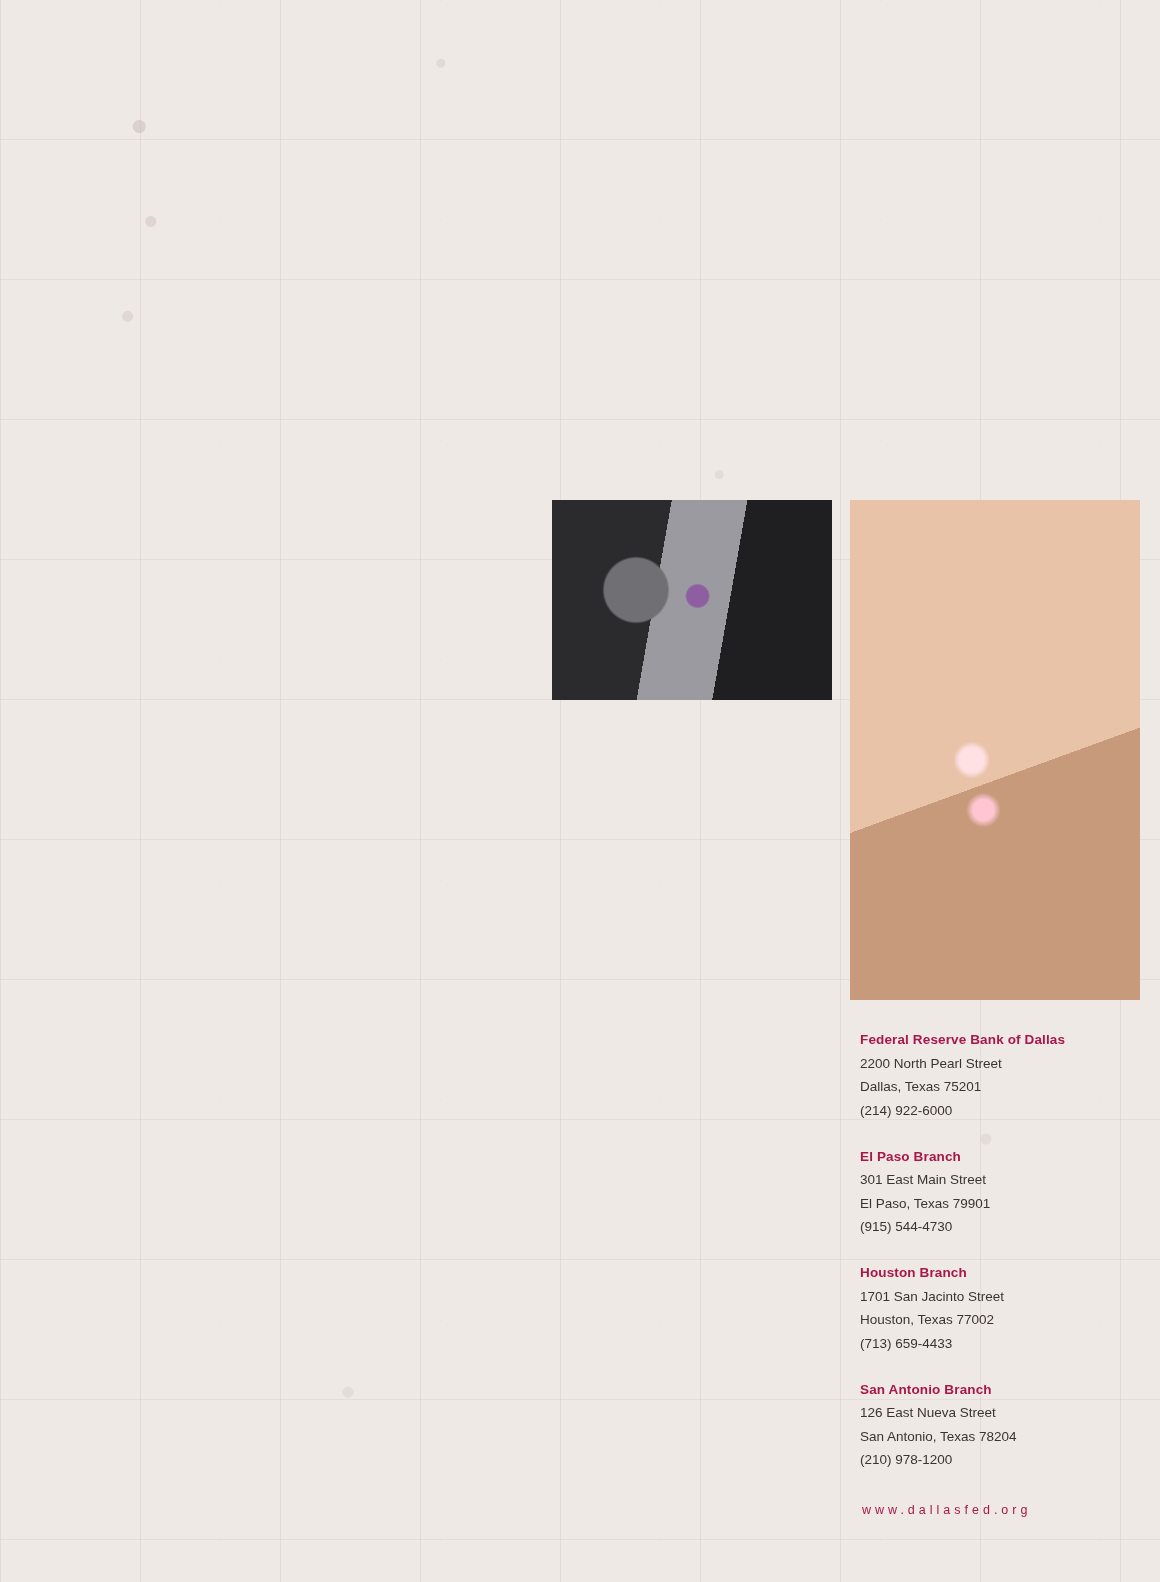Federal Reserve Bank of Dallas
2200 North Pearl Street
Dallas, Texas 75201
(214) 922-6000
El Paso Branch
301 East Main Street
El Paso, Texas 79901
(915) 544-4730
Houston Branch
1701 San Jacinto Street
Houston, Texas 77002
(713) 659-4433
San Antonio Branch
126 East Nueva Street
San Antonio, Texas 78204
(210) 978-1200 www.dallasfed.org